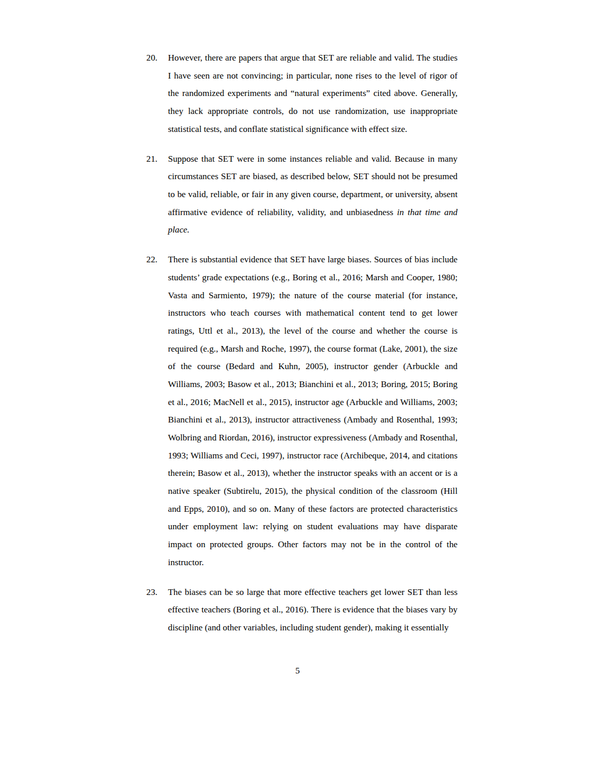20. However, there are papers that argue that SET are reliable and valid. The studies I have seen are not convincing; in particular, none rises to the level of rigor of the randomized experiments and “natural experiments” cited above. Generally, they lack appropriate controls, do not use randomization, use inappropriate statistical tests, and conflate statistical significance with effect size.
21. Suppose that SET were in some instances reliable and valid. Because in many circumstances SET are biased, as described below, SET should not be presumed to be valid, reliable, or fair in any given course, department, or university, absent affirmative evidence of reliability, validity, and unbiasedness in that time and place.
22. There is substantial evidence that SET have large biases. Sources of bias include students’ grade expectations (e.g., Boring et al., 2016; Marsh and Cooper, 1980; Vasta and Sarmiento, 1979); the nature of the course material (for instance, instructors who teach courses with mathematical content tend to get lower ratings, Uttl et al., 2013), the level of the course and whether the course is required (e.g., Marsh and Roche, 1997), the course format (Lake, 2001), the size of the course (Bedard and Kuhn, 2005), instructor gender (Arbuckle and Williams, 2003; Basow et al., 2013; Bianchini et al., 2013; Boring, 2015; Boring et al., 2016; MacNell et al., 2015), instructor age (Arbuckle and Williams, 2003; Bianchini et al., 2013), instructor attractiveness (Ambady and Rosenthal, 1993; Wolbring and Riordan, 2016), instructor expressiveness (Ambady and Rosenthal, 1993; Williams and Ceci, 1997), instructor race (Archibeque, 2014, and citations therein; Basow et al., 2013), whether the instructor speaks with an accent or is a native speaker (Subtirelu, 2015), the physical condition of the classroom (Hill and Epps, 2010), and so on. Many of these factors are protected characteristics under employment law: relying on student evaluations may have disparate impact on protected groups. Other factors may not be in the control of the instructor.
23. The biases can be so large that more effective teachers get lower SET than less effective teachers (Boring et al., 2016). There is evidence that the biases vary by discipline (and other variables, including student gender), making it essentially
5